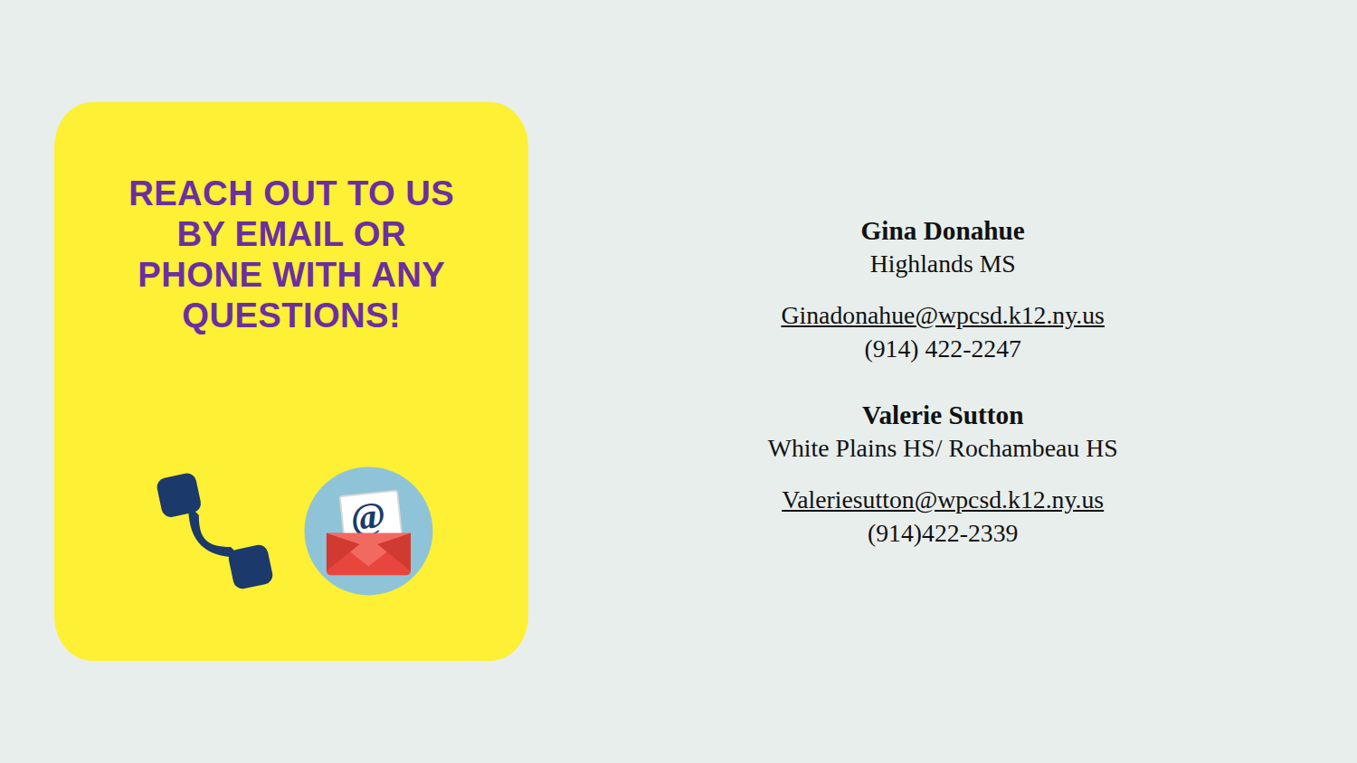Reach out to us by email or phone with any questions!
@
Gina Donahue Highlands MS
Ginadonahue@wpcsd.k12.ny.us (914) 422-2247
Valerie Sutton White Plains HS/ Rochambeau HS
Valeriesutton@wpcsd.k12.ny.us (914)422-2339